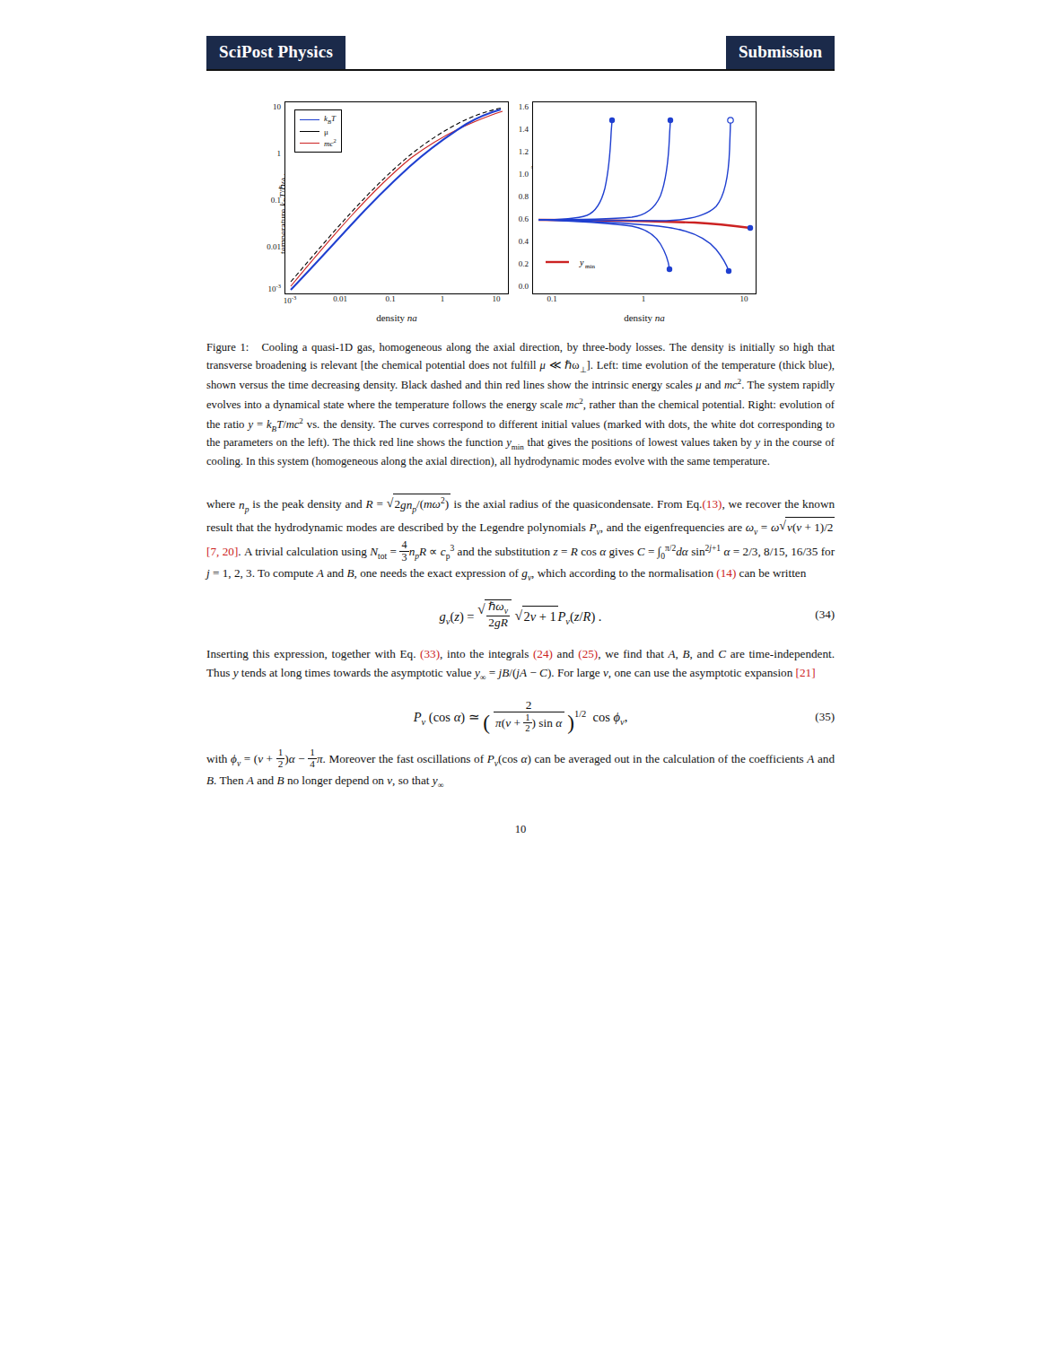SciPost Physics
Submission
temperature kBT/ℏω⊥
10 1 0.1 0.01 10-3
kBT
μ
mc2
10-3 0.01 0.1 1 10
density na
scaled temp. y = kBT/mc2
1.6 1.4 1.2 1.0 0.8 0.6 0.4 0.2 0.0
y min
0.1 1 10
density na
Figure 1: Cooling a quasi-1D gas, homogeneous along the axial direction, by three-body losses. The density is initially so high that transverse broadening is relevant [the chemical potential does not fulfill μ ≪ ℏω⊥]. Left: time evolution of the temperature (thick blue), shown versus the time decreasing density. Black dashed and thin red lines show the intrinsic energy scales μ and mc2. The system rapidly evolves into a dynamical state where the temperature follows the energy scale mc2, rather than the chemical potential. Right: evolution of the ratio y = kBT/mc2 vs. the density. The curves correspond to different initial values (marked with dots, the white dot corresponding to the parameters on the left). The thick red line shows the function ymin that gives the positions of lowest values taken by y in the course of cooling. In this system (homogeneous along the axial direction), all hydrodynamic modes evolve with the same temperature.
where np is the peak density and R = 2gnp/(mω2) is the axial radius of the quasicondensate. From Eq.(13), we recover the known result that the hydrodynamic modes are described by the Legendre polynomials Pν, and the eigenfrequencies are ων = ων(ν + 1)/2 [7, 20]. A trivial calculation using Ntot = 43 npR ∝ cp3 and the substitution z = R cos α gives C = ∫0π/2dα sin2j+1 α = 2/3, 8/15, 16/35 for j = 1, 2, 3. To compute A and B, one needs the exact expression of gν, which according to the normalisation (14) can be written
gν(z) = ℏων 2gR 2ν + 1 Pν(z/R) . (34)
Inserting this expression, together with Eq. (33), into the integrals (24) and (25), we find that A, B, and C are time-independent. Thus y tends at long times towards the asymptotic value y∞ = jB/(jA − C). For large ν, one can use the asymptotic expansion [21]
Pν (cos α) ≃ ( 2 π(ν + 12) sin α )1/2 cos ϕν, (35)
with ϕν = (ν + 12)α − 14 π. Moreover the fast oscillations of Pν(cos α) can be averaged out in the calculation of the coefficients A and B. Then A and B no longer depend on ν, so that y∞
10